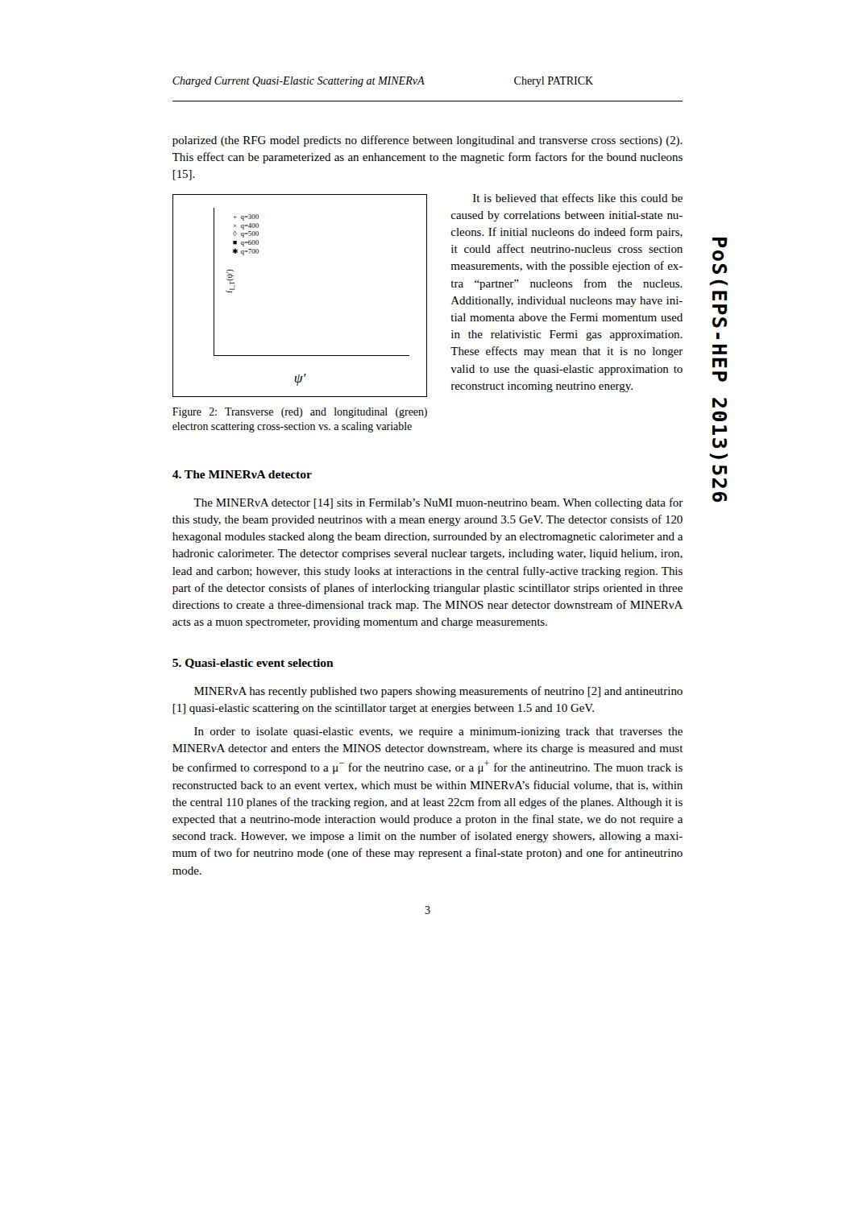Charged Current Quasi-Elastic Scattering at MINERvA
Cheryl PATRICK
polarized (the RFG model predicts no difference between longitudinal and transverse cross sections) (2). This effect can be parameterized as an enhancement to the magnetic form factors for the bound nucleons [15].
fL,T(ψ′)
+ q=300
× q=400
◊ q=500
■ q=600
✱ q=700
ψ′
Figure 2: Transverse (red) and longitudinal (green) electron scattering cross-section vs. a scaling variable
It is believed that effects like this could be caused by correlations between initial-state nucleons. If initial nucleons do indeed form pairs, it could affect neutrino-nucleus cross section measurements, with the possible ejection of extra “partner” nucleons from the nucleus. Additionally, individual nucleons may have initial momenta above the Fermi momentum used in the relativistic Fermi gas approximation. These effects may mean that it is no longer valid to use the quasi-elastic approximation to reconstruct incoming neutrino energy.
4. The MINERνA detector
The MINERνA detector [14] sits in Fermilab’s NuMI muon-neutrino beam. When collecting data for this study, the beam provided neutrinos with a mean energy around 3.5 GeV. The detector consists of 120 hexagonal modules stacked along the beam direction, surrounded by an electromagnetic calorimeter and a hadronic calorimeter. The detector comprises several nuclear targets, including water, liquid helium, iron, lead and carbon; however, this study looks at interactions in the central fully-active tracking region. This part of the detector consists of planes of interlocking triangular plastic scintillator strips oriented in three directions to create a three-dimensional track map. The MINOS near detector downstream of MINERνA acts as a muon spectrometer, providing momentum and charge measurements.
5. Quasi-elastic event selection
MINERνA has recently published two papers showing measurements of neutrino [2] and antineutrino [1] quasi-elastic scattering on the scintillator target at energies between 1.5 and 10 GeV.
In order to isolate quasi-elastic events, we require a minimum-ionizing track that traverses the MINERνA detector and enters the MINOS detector downstream, where its charge is measured and must be confirmed to correspond to a μ− for the neutrino case, or a μ+ for the antineutrino. The muon track is reconstructed back to an event vertex, which must be within MINERνA’s fiducial volume, that is, within the central 110 planes of the tracking region, and at least 22cm from all edges of the planes. Although it is expected that a neutrino-mode interaction would produce a proton in the final state, we do not require a second track. However, we impose a limit on the number of isolated energy showers, allowing a maximum of two for neutrino mode (one of these may represent a final-state proton) and one for antineutrino mode.
3
PoS(EPS-HEP 2013)526